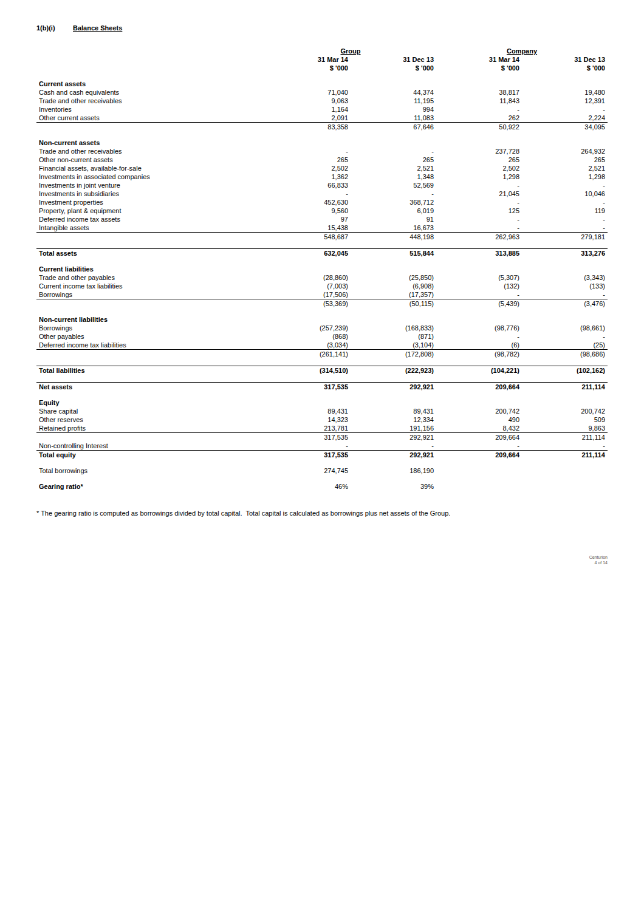1(b)(i) Balance Sheets
| | Group | Company |
| | 31 Mar 14 | 31 Dec 13 | 31 Mar 14 | 31 Dec 13 |
| | $ '000 | $ '000 | $ '000 | $ '000 |
| Current assets | | | | |
| Cash and cash equivalents | 71,040 | 44,374 | 38,817 | 19,480 |
| Trade and other receivables | 9,063 | 11,195 | 11,843 | 12,391 |
| Inventories | 1,164 | 994 | - | - |
| Other current assets | 2,091 | 11,083 | 262 | 2,224 |
| | 83,358 | 67,646 | 50,922 | 34,095 |
| Non-current assets | | | | |
| Trade and other receivables | - | - | 237,728 | 264,932 |
| Other non-current assets | 265 | 265 | 265 | 265 |
| Financial assets, available-for-sale | 2,502 | 2,521 | 2,502 | 2,521 |
| Investments in associated companies | 1,362 | 1,348 | 1,298 | 1,298 |
| Investments in joint venture | 66,833 | 52,569 | - | - |
| Investments in subsidiaries | - | - | 21,045 | 10,046 |
| Investment properties | 452,630 | 368,712 | - | - |
| Property, plant & equipment | 9,560 | 6,019 | 125 | 119 |
| Deferred income tax assets | 97 | 91 | - | - |
| Intangible assets | 15,438 | 16,673 | - | - |
| | 548,687 | 448,198 | 262,963 | 279,181 |
| Total assets | 632,045 | 515,844 | 313,885 | 313,276 |
| Current liabilities | | | | |
| Trade and other payables | (28,860) | (25,850) | (5,307) | (3,343) |
| Current income tax liabilities | (7,003) | (6,908) | (132) | (133) |
| Borrowings | (17,506) | (17,357) | - | - |
| | (53,369) | (50,115) | (5,439) | (3,476) |
| Non-current liabilities | | | | |
| Borrowings | (257,239) | (168,833) | (98,776) | (98,661) |
| Other payables | (868) | (871) | - | - |
| Deferred income tax liabilities | (3,034) | (3,104) | (6) | (25) |
| | (261,141) | (172,808) | (98,782) | (98,686) |
| Total liabilities | (314,510) | (222,923) | (104,221) | (102,162) |
| Net assets | 317,535 | 292,921 | 209,664 | 211,114 |
| Equity | | | | |
| Share capital | 89,431 | 89,431 | 200,742 | 200,742 |
| Other reserves | 14,323 | 12,334 | 490 | 509 |
| Retained profits | 213,781 | 191,156 | 8,432 | 9,863 |
| | 317,535 | 292,921 | 209,664 | 211,114 |
| Non-controlling Interest | - | - | - | - |
| Total equity | 317,535 | 292,921 | 209,664 | 211,114 |
| Total borrowings | 274,745 | 186,190 | | |
| Gearing ratio* | 46% | 39% | | |
* The gearing ratio is computed as borrowings divided by total capital. Total capital is calculated as borrowings plus net assets of the Group.
Centurion
4 of 14